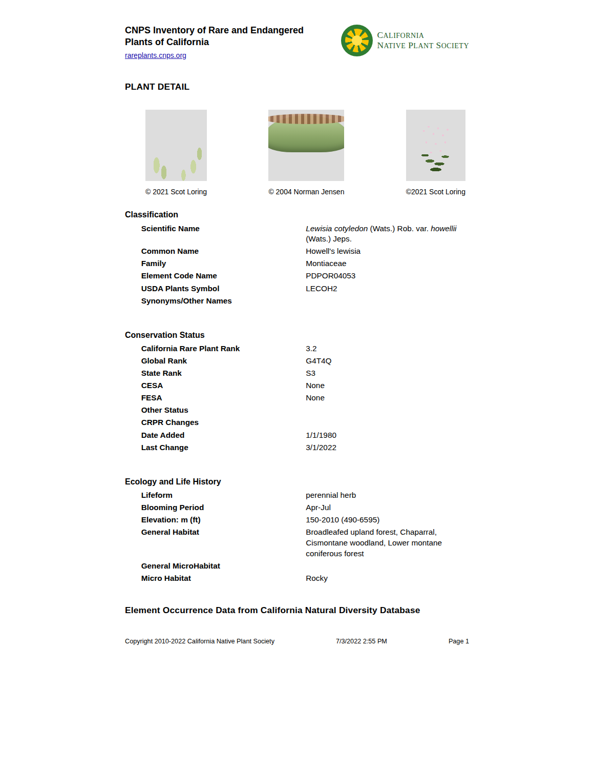CNPS Inventory of Rare and Endangered Plants of California
rareplants.cnps.org
CALIFORNIA NATIVE PLANT SOCIETY
PLANT DETAIL
© 2021 Scot Loring
© 2004 Norman Jensen
©2021 Scot Loring
Classification
Scientific Name
Lewisia cotyledon (Wats.) Rob. var. howellii (Wats.) Jeps.
Common Name
Howell's lewisia
Family
Montiaceae
Element Code Name
PDPOR04053
USDA Plants Symbol
LECOH2
Synonyms/Other Names
Conservation Status
California Rare Plant Rank
3.2
Global Rank
G4T4Q
State Rank
S3
CESA
None
FESA
None
Other Status
CRPR Changes
Date Added
1/1/1980
Last Change
3/1/2022
Ecology and Life History
Lifeform
perennial herb
Blooming Period
Apr-Jul
Elevation: m (ft)
150-2010 (490-6595)
General Habitat
Broadleafed upland forest, Chaparral, Cismontane woodland, Lower montane coniferous forest
General MicroHabitat
Micro Habitat
Rocky
Element Occurrence Data from California Natural Diversity Database
Copyright 2010-2022 California Native Plant Society
7/3/2022 2:55 PM
Page 1